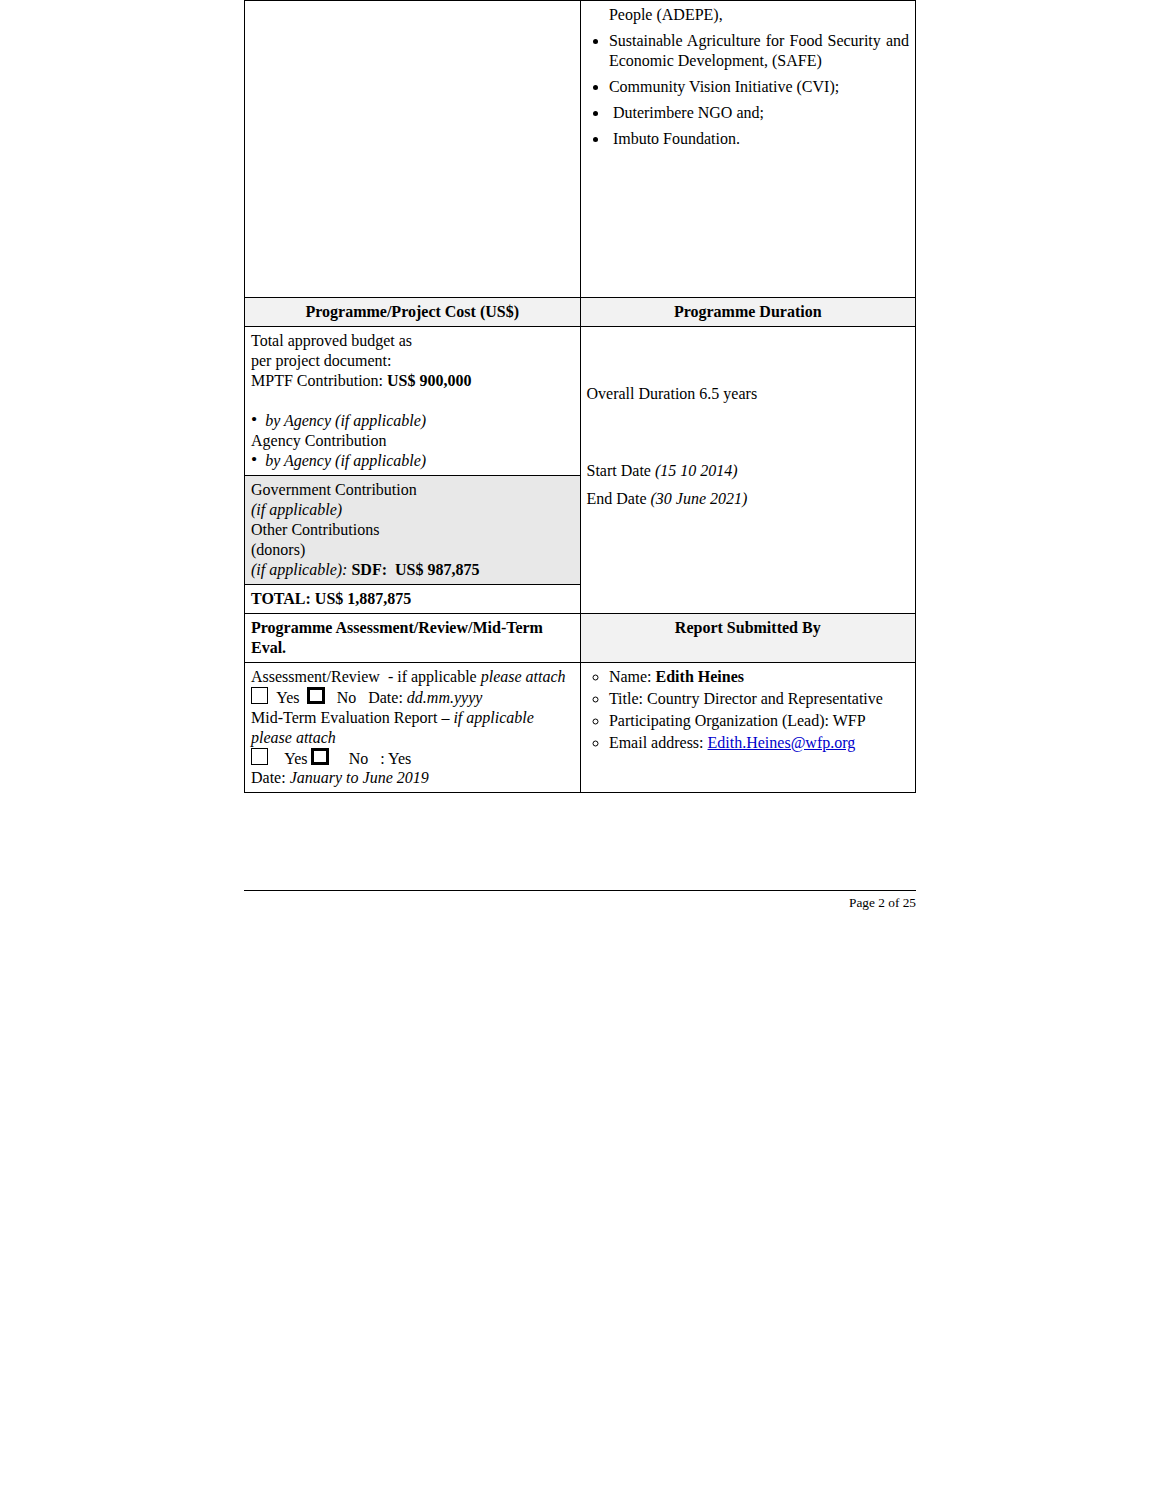| | People (ADEPE), Sustainable Agriculture for Food Security and Economic Development, (SAFE) Community Vision Initiative (CVI); Duterimbere NGO and; Imbuto Foundation. |
| Programme/Project Cost (US$) | Programme Duration |
| Total approved budget as per project document: MPTF Contribution: US$ 900,000 • by Agency (if applicable) Agency Contribution • by Agency (if applicable) | Overall Duration 6.5 years Start Date (15 10 2014) End Date (30 June 2021) |
| Government Contribution (if applicable) Other Contributions (donors) (if applicable): SDF: US$ 987,875 |
| TOTAL: US$ 1,887,875 |
| Programme Assessment/Review/Mid-Term Eval. | Report Submitted By |
| Assessment/Review - if applicable please attach Yes No Date: dd.mm.yyyy Mid-Term Evaluation Report – if applicable please attach Yes No : Yes Date: January to June 2019 | Name: Edith Heines Title: Country Director and Representative Participating Organization (Lead): WFP Email address: Edith.Heines@wfp.org |
Page 2 of 25